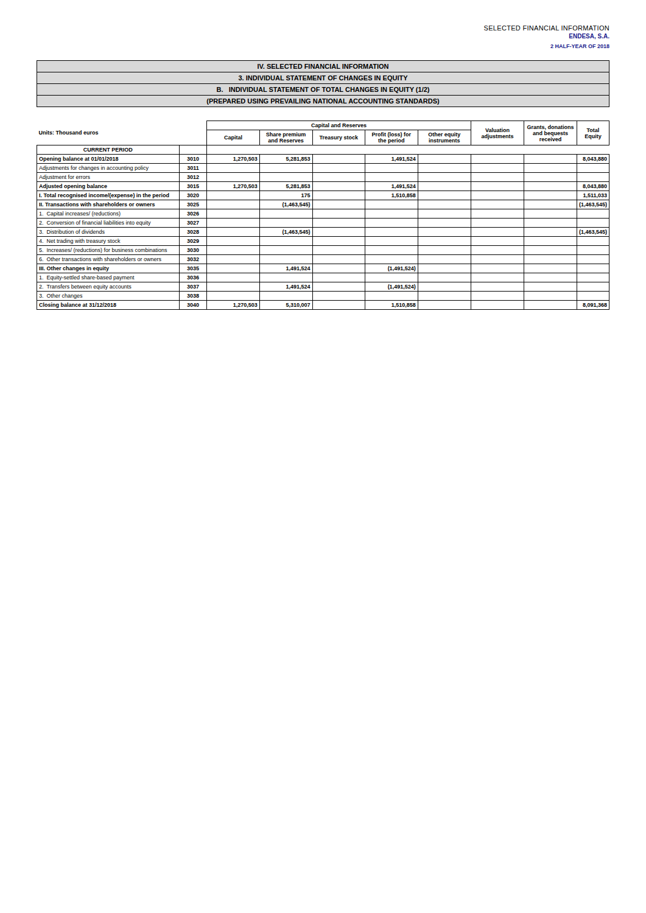SELECTED FINANCIAL INFORMATION
ENDESA, S.A.
2 HALF-YEAR OF 2018
| IV. SELECTED FINANCIAL INFORMATION |
| 3. INDIVIDUAL STATEMENT OF CHANGES IN EQUITY |
| B. INDIVIDUAL STATEMENT OF TOTAL CHANGES IN EQUITY (1/2) |
| (PREPARED USING PREVAILING NATIONAL ACCOUNTING STANDARDS) |
| Units: Thousand euros | | Capital and Reserves | Valuation adjustments | Grants, donations and bequests received | Total Equity |
| --- | --- | --- | --- | --- | --- |
| Capital | Share premium and Reserves | Treasury stock | Profit (loss) for the period | Other equity instruments |
| CURRENT PERIOD | | | | | | | | | |
| Opening balance at 01/01/2018 | 3010 | 1,270,503 | 5,281,853 | | 1,491,524 | | | | 8,043,880 |
| Adjustments for changes in accounting policy | 3011 | | | | | | | | |
| Adjustment for errors | 3012 | | | | | | | | |
| Adjusted opening balance | 3015 | 1,270,503 | 5,281,853 | | 1,491,524 | | | | 8,043,880 |
| I. Total recognised income/(expense) in the period | 3020 | | 175 | | 1,510,858 | | | | 1,511,033 |
| II. Transactions with shareholders or owners | 3025 | | (1,463,545) | | | | | | (1,463,545) |
| 1. Capital increases/ (reductions) | 3026 | | | | | | | | |
| 2. Conversion of financial liabilities into equity | 3027 | | | | | | | | |
| 3. Distribution of dividends | 3028 | | (1,463,545) | | | | | | (1,463,545) |
| 4. Net trading with treasury stock | 3029 | | | | | | | | |
| 5. Increases/ (reductions) for business combinations | 3030 | | | | | | | | |
| 6. Other transactions with shareholders or owners | 3032 | | | | | | | | |
| III. Other changes in equity | 3035 | | 1,491,524 | | (1,491,524) | | | | |
| 1. Equity-settled share-based payment | 3036 | | | | | | | | |
| 2. Transfers between equity accounts | 3037 | | 1,491,524 | | (1,491,524) | | | | |
| 3. Other changes | 3038 | | | | | | | | |
| Closing balance at 31/12/2018 | 3040 | 1,270,503 | 5,310,007 | | 1,510,858 | | | | 8,091,368 |